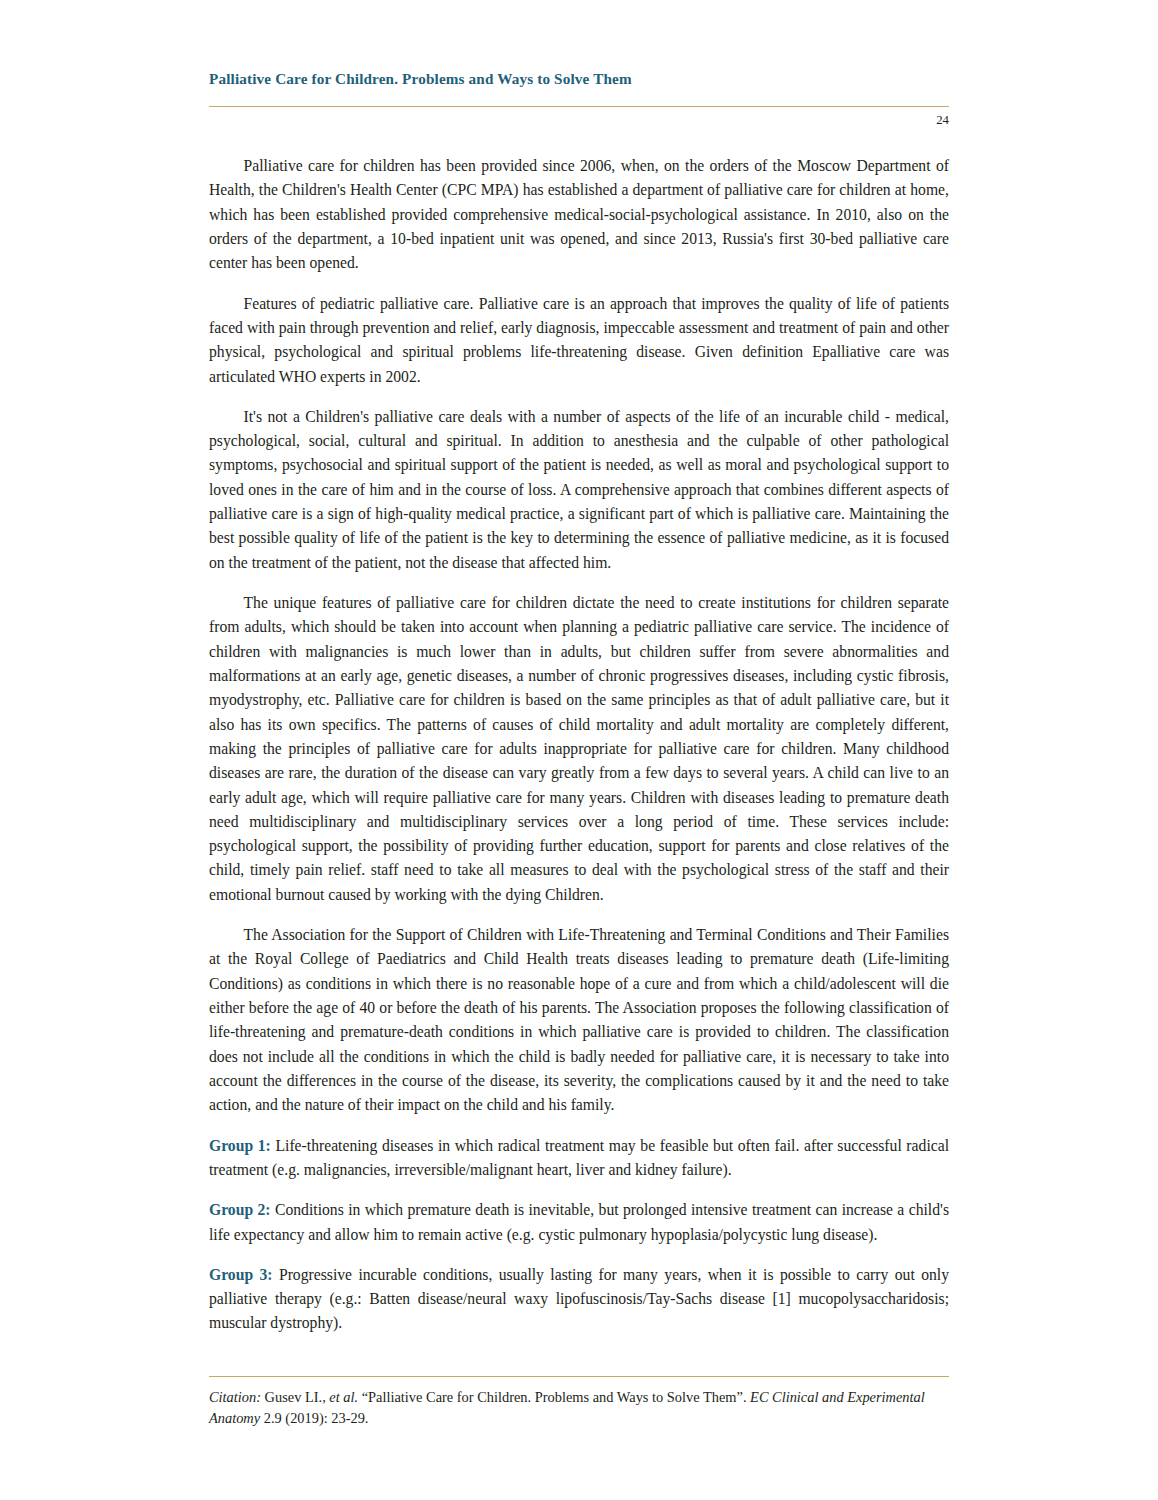Palliative Care for Children. Problems and Ways to Solve Them
24
Palliative care for children has been provided since 2006, when, on the orders of the Moscow Department of Health, the Children's Health Center (CPC MPA) has established a department of palliative care for children at home, which has been established provided comprehensive medical-social-psychological assistance. In 2010, also on the orders of the department, a 10-bed inpatient unit was opened, and since 2013, Russia's first 30-bed palliative care center has been opened.
Features of pediatric palliative care. Palliative care is an approach that improves the quality of life of patients faced with pain through prevention and relief, early diagnosis, impeccable assessment and treatment of pain and other physical, psychological and spiritual problems life-threatening disease. Given definition Epalliative care was articulated WHO experts in 2002.
It's not a Children's palliative care deals with a number of aspects of the life of an incurable child - medical, psychological, social, cultural and spiritual. In addition to anesthesia and the culpable of other pathological symptoms, psychosocial and spiritual support of the patient is needed, as well as moral and psychological support to loved ones in the care of him and in the course of loss. A comprehensive approach that combines different aspects of palliative care is a sign of high-quality medical practice, a significant part of which is palliative care. Maintaining the best possible quality of life of the patient is the key to determining the essence of palliative medicine, as it is focused on the treatment of the patient, not the disease that affected him.
The unique features of palliative care for children dictate the need to create institutions for children separate from adults, which should be taken into account when planning a pediatric palliative care service. The incidence of children with malignancies is much lower than in adults, but children suffer from severe abnormalities and malformations at an early age, genetic diseases, a number of chronic progressives diseases, including cystic fibrosis, myodystrophy, etc. Palliative care for children is based on the same principles as that of adult palliative care, but it also has its own specifics. The patterns of causes of child mortality and adult mortality are completely different, making the principles of palliative care for adults inappropriate for palliative care for children. Many childhood diseases are rare, the duration of the disease can vary greatly from a few days to several years. A child can live to an early adult age, which will require palliative care for many years. Children with diseases leading to premature death need multidisciplinary and multidisciplinary services over a long period of time. These services include: psychological support, the possibility of providing further education, support for parents and close relatives of the child, timely pain relief. staff need to take all measures to deal with the psychological stress of the staff and their emotional burnout caused by working with the dying Children.
The Association for the Support of Children with Life-Threatening and Terminal Conditions and Their Families at the Royal College of Paediatrics and Child Health treats diseases leading to premature death (Life-limiting Conditions) as conditions in which there is no reasonable hope of a cure and from which a child/adolescent will die either before the age of 40 or before the death of his parents. The Association proposes the following classification of life-threatening and premature-death conditions in which palliative care is provided to children. The classification does not include all the conditions in which the child is badly needed for palliative care, it is necessary to take into account the differences in the course of the disease, its severity, the complications caused by it and the need to take action, and the nature of their impact on the child and his family.
Group 1: Life-threatening diseases in which radical treatment may be feasible but often fail. after successful radical treatment (e.g. malignancies, irreversible/malignant heart, liver and kidney failure).
Group 2: Conditions in which premature death is inevitable, but prolonged intensive treatment can increase a child's life expectancy and allow him to remain active (e.g. cystic pulmonary hypoplasia/polycystic lung disease).
Group 3: Progressive incurable conditions, usually lasting for many years, when it is possible to carry out only palliative therapy (e.g.: Batten disease/neural waxy lipofuscinosis/Tay-Sachs disease [1] mucopolysaccharidosis; muscular dystrophy).
Citation: Gusev LI., et al. “Palliative Care for Children. Problems and Ways to Solve Them”. EC Clinical and Experimental Anatomy 2.9 (2019): 23-29.